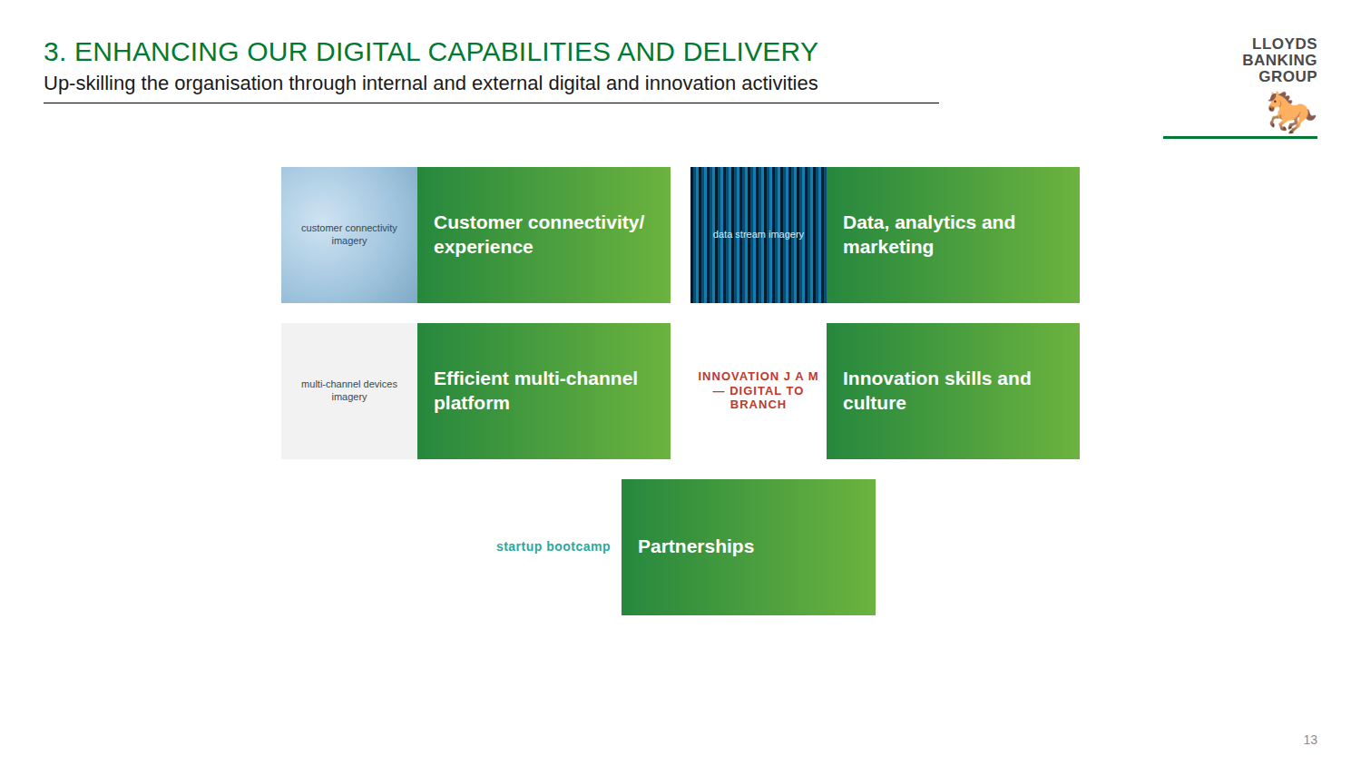LLOYDS
BANKING
GROUP
🐎
3. Enhancing our digital capabilities and delivery
Up-skilling the organisation through internal and external digital and innovation activities
customer connectivity imagery
Customer connectivity/ experience
data stream imagery
Data, analytics and marketing
multi-channel devices imagery
Efficient multi-channel platform
INNOVATION J A M — DIGITAL TO BRANCH
Innovation skills and culture
startup bootcamp
Partnerships
13